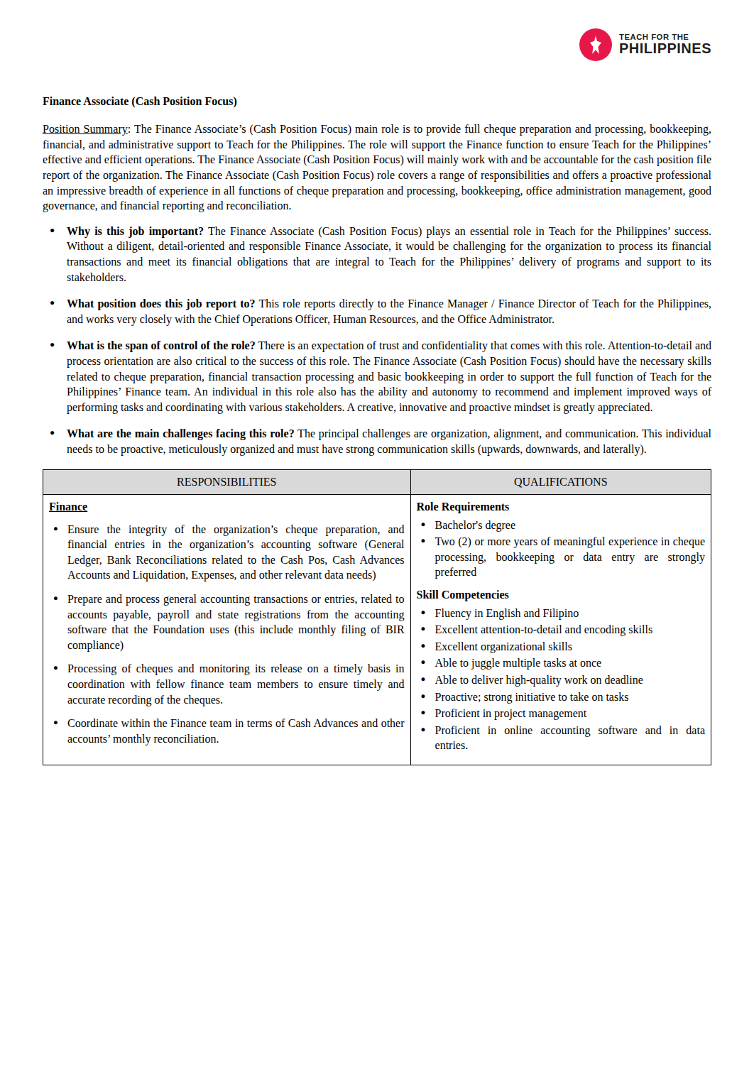TEACH FOR THE
PHILIPPINES
Finance Associate (Cash Position Focus)
Position Summary: The Finance Associate’s (Cash Position Focus) main role is to provide full cheque preparation and processing, bookkeeping, financial, and administrative support to Teach for the Philippines. The role will support the Finance function to ensure Teach for the Philippines’ effective and efficient operations. The Finance Associate (Cash Position Focus) will mainly work with and be accountable for the cash position file report of the organization. The Finance Associate (Cash Position Focus) role covers a range of responsibilities and offers a proactive professional an impressive breadth of experience in all functions of cheque preparation and processing, bookkeeping, office administration management, good governance, and financial reporting and reconciliation.
Why is this job important? The Finance Associate (Cash Position Focus) plays an essential role in Teach for the Philippines’ success. Without a diligent, detail-oriented and responsible Finance Associate, it would be challenging for the organization to process its financial transactions and meet its financial obligations that are integral to Teach for the Philippines’ delivery of programs and support to its stakeholders.
What position does this job report to? This role reports directly to the Finance Manager / Finance Director of Teach for the Philippines, and works very closely with the Chief Operations Officer, Human Resources, and the Office Administrator.
What is the span of control of the role? There is an expectation of trust and confidentiality that comes with this role. Attention-to-detail and process orientation are also critical to the success of this role. The Finance Associate (Cash Position Focus) should have the necessary skills related to cheque preparation, financial transaction processing and basic bookkeeping in order to support the full function of Teach for the Philippines’ Finance team. An individual in this role also has the ability and autonomy to recommend and implement improved ways of performing tasks and coordinating with various stakeholders. A creative, innovative and proactive mindset is greatly appreciated.
What are the main challenges facing this role? The principal challenges are organization, alignment, and communication. This individual needs to be proactive, meticulously organized and must have strong communication skills (upwards, downwards, and laterally).
| RESPONSIBILITIES | QUALIFICATIONS |
| --- | --- |
| Finance Ensure the integrity of the organization’s cheque preparation, and financial entries in the organization’s accounting software (General Ledger, Bank Reconciliations related to the Cash Pos, Cash Advances Accounts and Liquidation, Expenses, and other relevant data needs) Prepare and process general accounting transactions or entries, related to accounts payable, payroll and state registrations from the accounting software that the Foundation uses (this include monthly filing of BIR compliance) Processing of cheques and monitoring its release on a timely basis in coordination with fellow finance team members to ensure timely and accurate recording of the cheques. Coordinate within the Finance team in terms of Cash Advances and other accounts’ monthly reconciliation. | Role Requirements Bachelor's degree Two (2) or more years of meaningful experience in cheque processing, bookkeeping or data entry are strongly preferred Skill Competencies Fluency in English and Filipino Excellent attention-to-detail and encoding skills Excellent organizational skills Able to juggle multiple tasks at once Able to deliver high-quality work on deadline Proactive; strong initiative to take on tasks Proficient in project management Proficient in online accounting software and in data entries. |